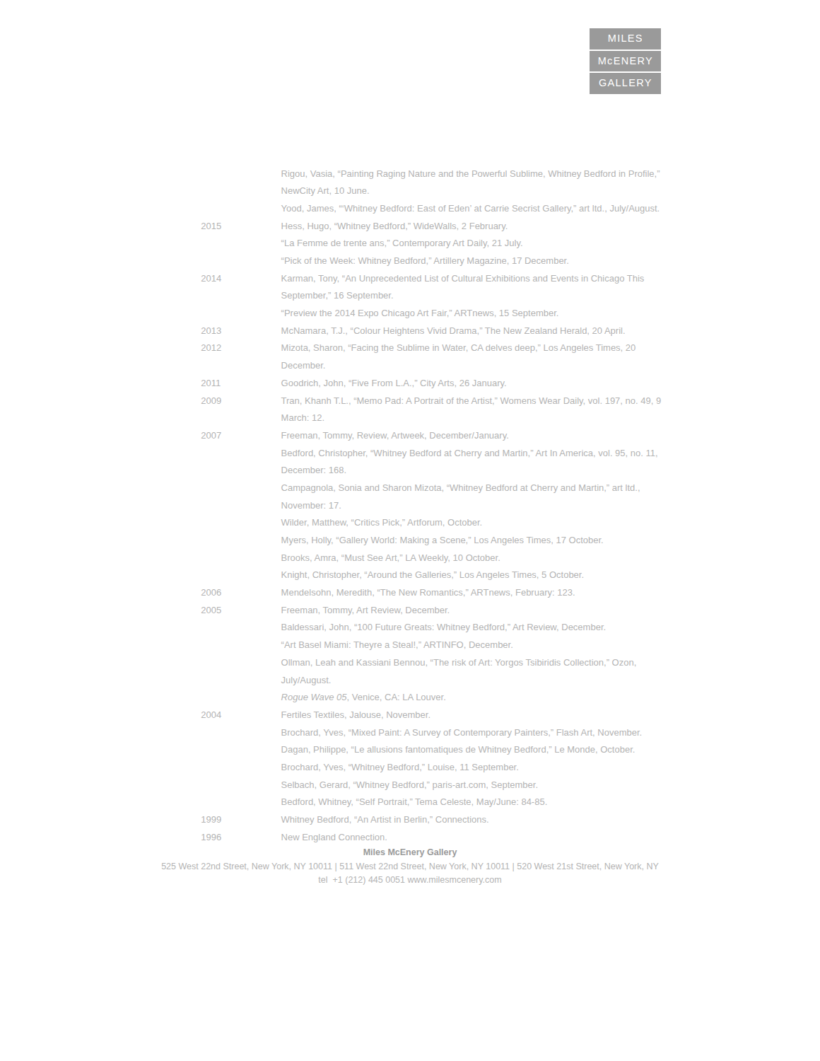MILES
McENERY
GALLERY
| | Rigou, Vasia, “Painting Raging Nature and the Powerful Sublime, Whitney Bedford in Profile,” NewCity Art, 10 June. |
| | Yood, James, “‘Whitney Bedford: East of Eden’ at Carrie Secrist Gallery,” art ltd., July/August. |
| 2015 | Hess, Hugo, “Whitney Bedford,” WideWalls, 2 February. |
| | “La Femme de trente ans,” Contemporary Art Daily, 21 July. |
| | “Pick of the Week: Whitney Bedford,” Artillery Magazine, 17 December. |
| 2014 | Karman, Tony, “An Unprecedented List of Cultural Exhibitions and Events in Chicago This September,” 16 September. |
| | “Preview the 2014 Expo Chicago Art Fair,” ARTnews, 15 September. |
| 2013 | McNamara, T.J., “Colour Heightens Vivid Drama,” The New Zealand Herald, 20 April. |
| 2012 | Mizota, Sharon, “Facing the Sublime in Water, CA delves deep,” Los Angeles Times, 20 December. |
| 2011 | Goodrich, John, “Five From L.A.,” City Arts, 26 January. |
| 2009 | Tran, Khanh T.L., “Memo Pad: A Portrait of the Artist,” Womens Wear Daily, vol. 197, no. 49, 9 March: 12. |
| 2007 | Freeman, Tommy, Review, Artweek, December/January. |
| | Bedford, Christopher, “Whitney Bedford at Cherry and Martin,” Art In America, vol. 95, no. 11, December: 168. |
| | Campagnola, Sonia and Sharon Mizota, “Whitney Bedford at Cherry and Martin,” art ltd., November: 17. |
| | Wilder, Matthew, “Critics Pick,” Artforum, October. |
| | Myers, Holly, “Gallery World: Making a Scene,” Los Angeles Times, 17 October. |
| | Brooks, Amra, “Must See Art,” LA Weekly, 10 October. |
| | Knight, Christopher, “Around the Galleries,” Los Angeles Times, 5 October. |
| 2006 | Mendelsohn, Meredith, “The New Romantics,” ARTnews, February: 123. |
| 2005 | Freeman, Tommy, Art Review, December. |
| | Baldessari, John, “100 Future Greats: Whitney Bedford,” Art Review, December. |
| | “Art Basel Miami: Theyre a Steal!,” ARTINFO, December. |
| | Ollman, Leah and Kassiani Bennou, “The risk of Art: Yorgos Tsibiridis Collection,” Ozon, July/August. |
| | Rogue Wave 05 , Venice, CA: LA Louver. |
| 2004 | Fertiles Textiles, Jalouse, November. |
| | Brochard, Yves, “Mixed Paint: A Survey of Contemporary Painters,” Flash Art, November. |
| | Dagan, Philippe, “Le allusions fantomatiques de Whitney Bedford,” Le Monde, October. |
| | Brochard, Yves, “Whitney Bedford,” Louise, 11 September. |
| | Selbach, Gerard, “Whitney Bedford,” paris-art.com, September. |
| | Bedford, Whitney, “Self Portrait,” Tema Celeste, May/June: 84-85. |
| 1999 | Whitney Bedford, “An Artist in Berlin,” Connections. |
| 1996 | New England Connection. |
Miles McEnery Gallery
525 West 22nd Street, New York, NY 10011 | 511 West 22nd Street, New York, NY 10011 | 520 West 21st Street, New York, NY
tel +1 (212) 445 0051 www.milesmcenery.com